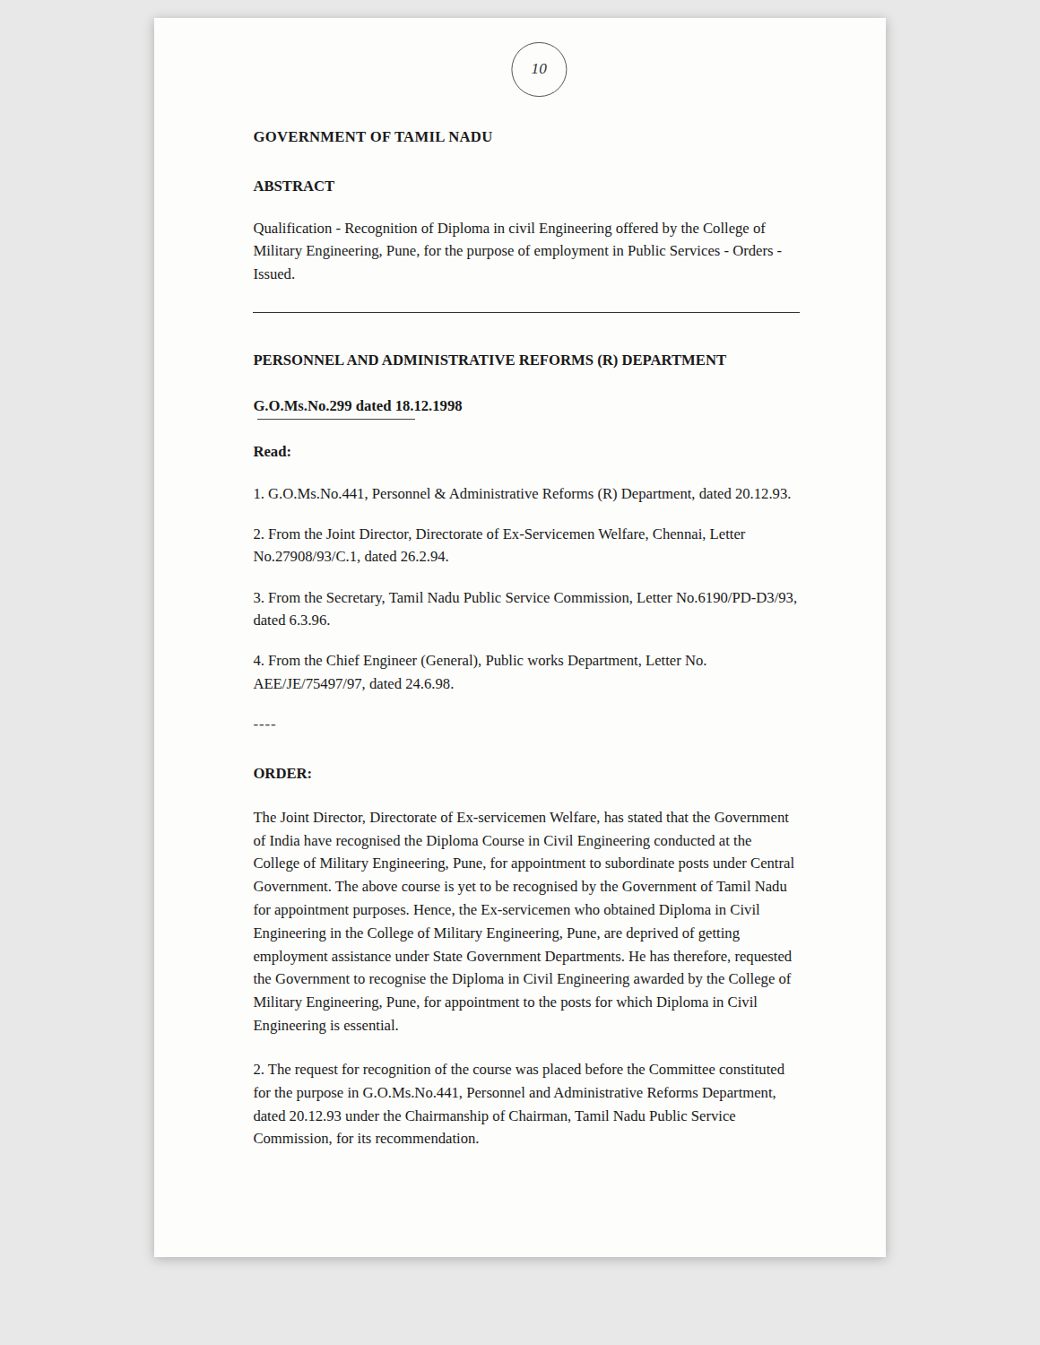10
GOVERNMENT OF TAMIL NADU
ABSTRACT
Qualification - Recognition of Diploma in civil Engineering offered by the College of Military Engineering, Pune, for the purpose of employment in Public Services - Orders - Issued.
PERSONNEL AND ADMINISTRATIVE REFORMS (R) DEPARTMENT
G.O.Ms.No.299 dated 18.12.1998
Read:
1. G.O.Ms.No.441, Personnel & Administrative Reforms (R) Department, dated 20.12.93.
2. From the Joint Director, Directorate of Ex-Servicemen Welfare, Chennai, Letter No.27908/93/C.1, dated 26.2.94.
3. From the Secretary, Tamil Nadu Public Service Commission, Letter No.6190/PD-D3/93, dated 6.3.96.
4. From the Chief Engineer (General), Public works Department, Letter No. AEE/JE/75497/97, dated 24.6.98.
----
ORDER:
The Joint Director, Directorate of Ex-servicemen Welfare, has stated that the Government of India have recognised the Diploma Course in Civil Engineering conducted at the College of Military Engineering, Pune, for appointment to subordinate posts under Central Government. The above course is yet to be recognised by the Government of Tamil Nadu for appointment purposes. Hence, the Ex-servicemen who obtained Diploma in Civil Engineering in the College of Military Engineering, Pune, are deprived of getting employment assistance under State Government Departments. He has therefore, requested the Government to recognise the Diploma in Civil Engineering awarded by the College of Military Engineering, Pune, for appointment to the posts for which Diploma in Civil Engineering is essential.
2. The request for recognition of the course was placed before the Committee constituted for the purpose in G.O.Ms.No.441, Personnel and Administrative Reforms Department, dated 20.12.93 under the Chairmanship of Chairman, Tamil Nadu Public Service Commission, for its recommendation.